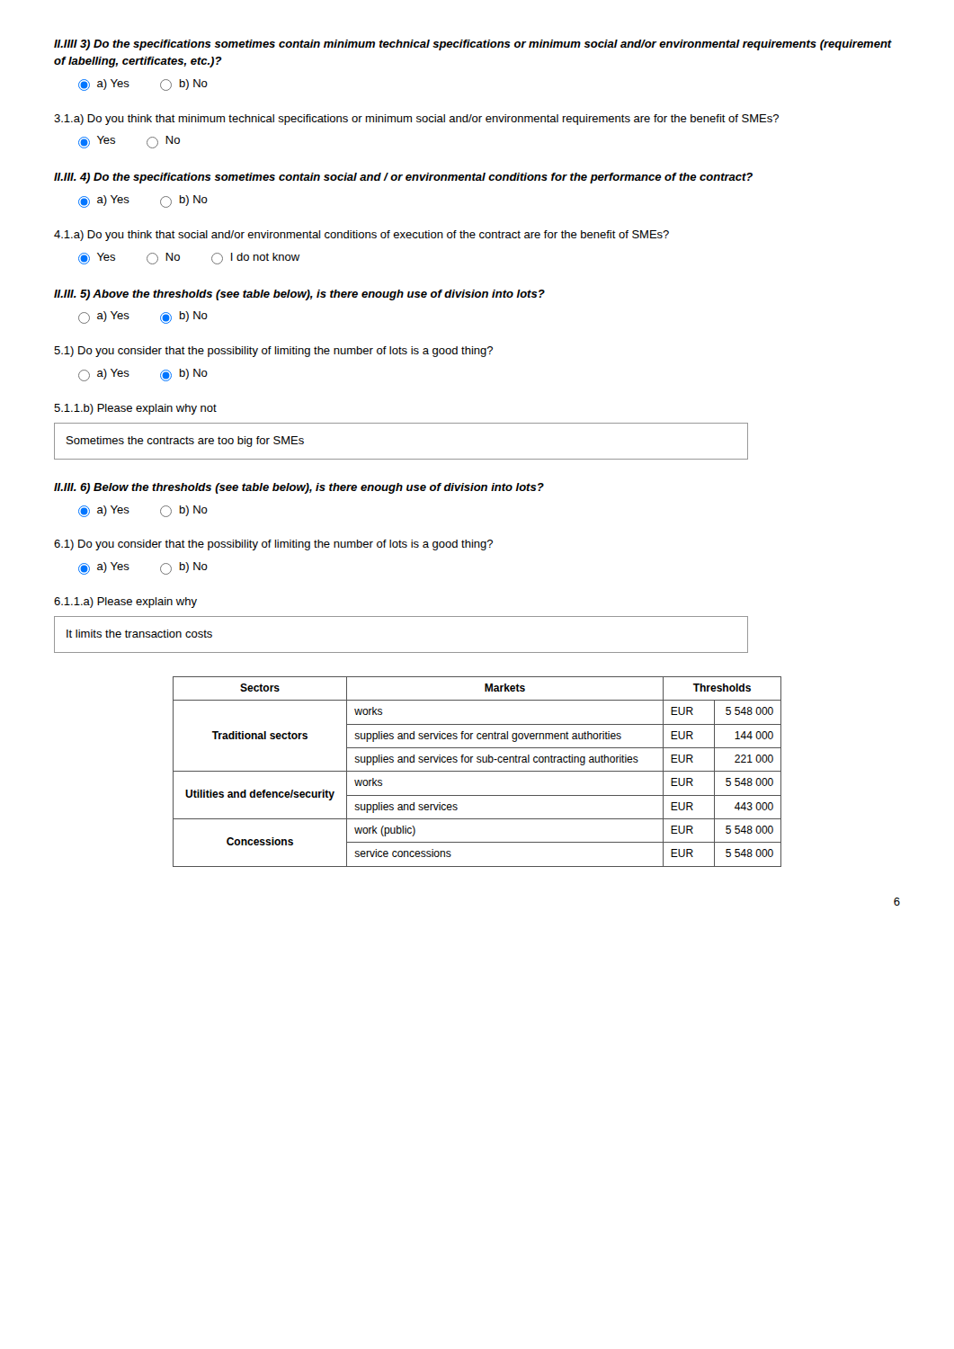II.IIII 3) Do the specifications sometimes contain minimum technical specifications or minimum social and/or environmental requirements (requirement of labelling, certificates, etc.)?
a) Yes b) No
3.1.a) Do you think that minimum technical specifications or minimum social and/or environmental requirements are for the benefit of SMEs?
Yes No
II.III. 4) Do the specifications sometimes contain social and / or environmental conditions for the performance of the contract?
a) Yes b) No
4.1.a) Do you think that social and/or environmental conditions of execution of the contract are for the benefit of SMEs?
Yes No I do not know
II.III. 5) Above the thresholds (see table below), is there enough use of division into lots?
a) Yes b) No
5.1) Do you consider that the possibility of limiting the number of lots is a good thing?
a) Yes b) No
5.1.1.b) Please explain why not
Sometimes the contracts are too big for SMEs
II.III. 6) Below the thresholds (see table below), is there enough use of division into lots?
a) Yes b) No
6.1) Do you consider that the possibility of limiting the number of lots is a good thing?
a) Yes b) No
6.1.1.a) Please explain why
It limits the transaction costs
| Sectors | Markets | Thresholds |
| --- | --- | --- |
| Traditional sectors | works | EUR | 5 548 000 |
| supplies and services for central government authorities | EUR | 144 000 |
| supplies and services for sub-central contracting authorities | EUR | 221 000 |
| Utilities and defence/security | works | EUR | 5 548 000 |
| supplies and services | EUR | 443 000 |
| Concessions | work (public) | EUR | 5 548 000 |
| service concessions | EUR | 5 548 000 |
6